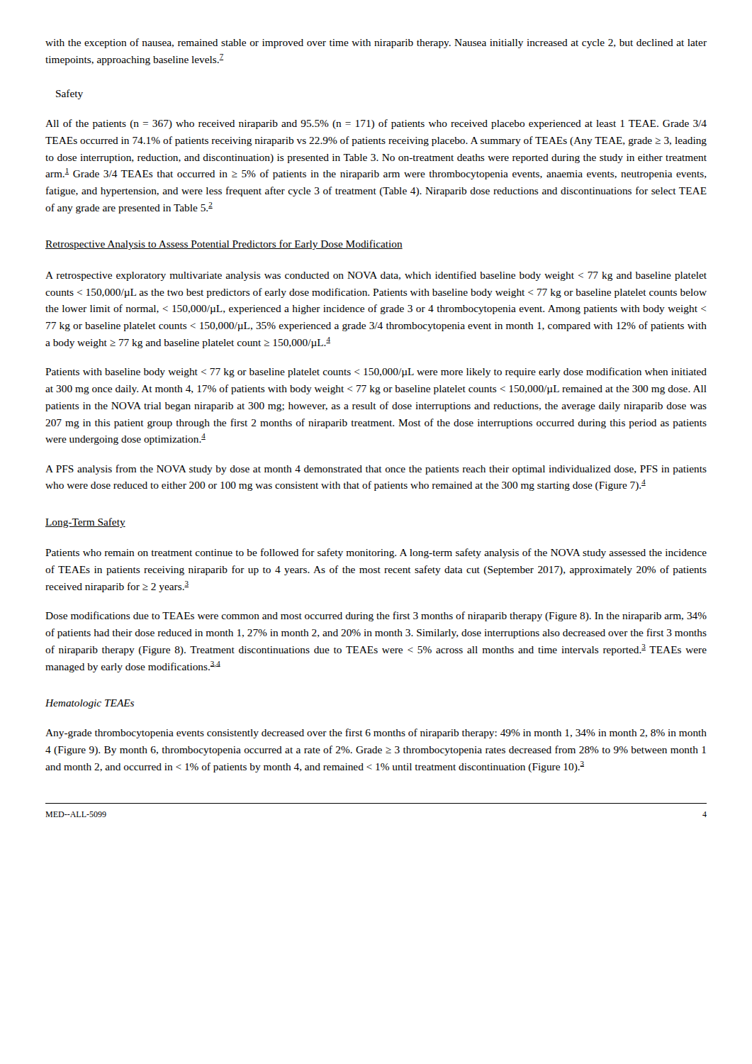with the exception of nausea, remained stable or improved over time with niraparib therapy. Nausea initially increased at cycle 2, but declined at later timepoints, approaching baseline levels.7
Safety
All of the patients (n = 367) who received niraparib and 95.5% (n = 171) of patients who received placebo experienced at least 1 TEAE. Grade 3/4 TEAEs occurred in 74.1% of patients receiving niraparib vs 22.9% of patients receiving placebo. A summary of TEAEs (Any TEAE, grade ≥ 3, leading to dose interruption, reduction, and discontinuation) is presented in Table 3. No on-treatment deaths were reported during the study in either treatment arm.1 Grade 3/4 TEAEs that occurred in ≥ 5% of patients in the niraparib arm were thrombocytopenia events, anaemia events, neutropenia events, fatigue, and hypertension, and were less frequent after cycle 3 of treatment (Table 4). Niraparib dose reductions and discontinuations for select TEAE of any grade are presented in Table 5.2
Retrospective Analysis to Assess Potential Predictors for Early Dose Modification
A retrospective exploratory multivariate analysis was conducted on NOVA data, which identified baseline body weight < 77 kg and baseline platelet counts < 150,000/µL as the two best predictors of early dose modification. Patients with baseline body weight < 77 kg or baseline platelet counts below the lower limit of normal, < 150,000/µL, experienced a higher incidence of grade 3 or 4 thrombocytopenia event. Among patients with body weight < 77 kg or baseline platelet counts < 150,000/µL, 35% experienced a grade 3/4 thrombocytopenia event in month 1, compared with 12% of patients with a body weight ≥ 77 kg and baseline platelet count ≥ 150,000/µL.4
Patients with baseline body weight < 77 kg or baseline platelet counts < 150,000/µL were more likely to require early dose modification when initiated at 300 mg once daily. At month 4, 17% of patients with body weight < 77 kg or baseline platelet counts < 150,000/µL remained at the 300 mg dose. All patients in the NOVA trial began niraparib at 300 mg; however, as a result of dose interruptions and reductions, the average daily niraparib dose was 207 mg in this patient group through the first 2 months of niraparib treatment. Most of the dose interruptions occurred during this period as patients were undergoing dose optimization.4
A PFS analysis from the NOVA study by dose at month 4 demonstrated that once the patients reach their optimal individualized dose, PFS in patients who were dose reduced to either 200 or 100 mg was consistent with that of patients who remained at the 300 mg starting dose (Figure 7).4
Long-Term Safety
Patients who remain on treatment continue to be followed for safety monitoring. A long-term safety analysis of the NOVA study assessed the incidence of TEAEs in patients receiving niraparib for up to 4 years. As of the most recent safety data cut (September 2017), approximately 20% of patients received niraparib for ≥ 2 years.3
Dose modifications due to TEAEs were common and most occurred during the first 3 months of niraparib therapy (Figure 8). In the niraparib arm, 34% of patients had their dose reduced in month 1, 27% in month 2, and 20% in month 3. Similarly, dose interruptions also decreased over the first 3 months of niraparib therapy (Figure 8). Treatment discontinuations due to TEAEs were < 5% across all months and time intervals reported.3 TEAEs were managed by early dose modifications.3,4
Hematologic TEAEs
Any-grade thrombocytopenia events consistently decreased over the first 6 months of niraparib therapy: 49% in month 1, 34% in month 2, 8% in month 4 (Figure 9). By month 6, thrombocytopenia occurred at a rate of 2%. Grade ≥ 3 thrombocytopenia rates decreased from 28% to 9% between month 1 and month 2, and occurred in < 1% of patients by month 4, and remained < 1% until treatment discontinuation (Figure 10).3
MED--ALL-5099 4